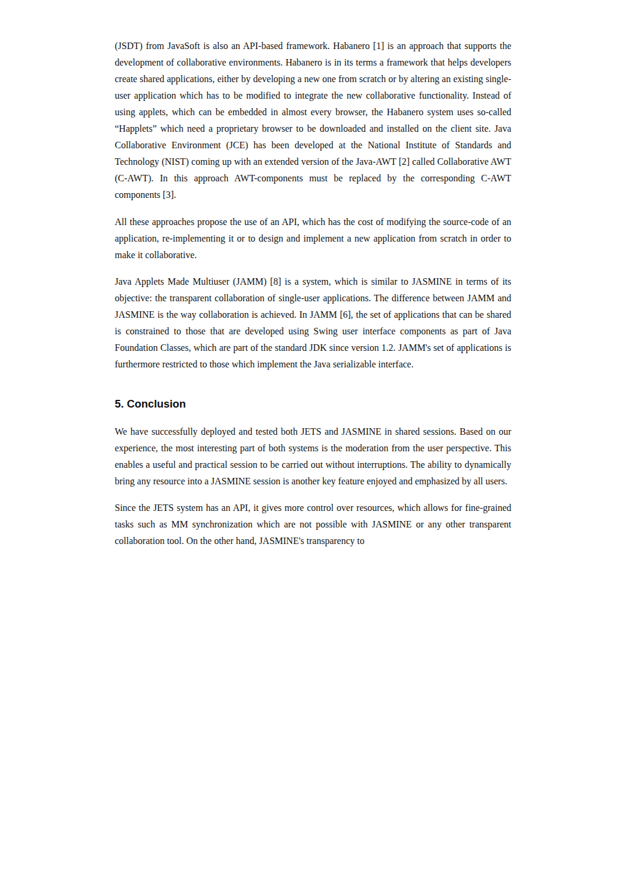(JSDT) from JavaSoft is also an API-based framework. Habanero [1] is an approach that supports the development of collaborative environments. Habanero is in its terms a framework that helps developers create shared applications, either by developing a new one from scratch or by altering an existing single-user application which has to be modified to integrate the new collaborative functionality. Instead of using applets, which can be embedded in almost every browser, the Habanero system uses so-called “Happlets” which need a proprietary browser to be downloaded and installed on the client site. Java Collaborative Environment (JCE) has been developed at the National Institute of Standards and Technology (NIST) coming up with an extended version of the Java-AWT [2] called Collaborative AWT (C-AWT). In this approach AWT-components must be replaced by the corresponding C-AWT components [3].
All these approaches propose the use of an API, which has the cost of modifying the source-code of an application, re-implementing it or to design and implement a new application from scratch in order to make it collaborative.
Java Applets Made Multiuser (JAMM) [8] is a system, which is similar to JASMINE in terms of its objective: the transparent collaboration of single-user applications. The difference between JAMM and JASMINE is the way collaboration is achieved. In JAMM [6], the set of applications that can be shared is constrained to those that are developed using Swing user interface components as part of Java Foundation Classes, which are part of the standard JDK since version 1.2. JAMM's set of applications is furthermore restricted to those which implement the Java serializable interface.
5. Conclusion
We have successfully deployed and tested both JETS and JASMINE in shared sessions. Based on our experience, the most interesting part of both systems is the moderation from the user perspective. This enables a useful and practical session to be carried out without interruptions. The ability to dynamically bring any resource into a JASMINE session is another key feature enjoyed and emphasized by all users.
Since the JETS system has an API, it gives more control over resources, which allows for fine-grained tasks such as MM synchronization which are not possible with JASMINE or any other transparent collaboration tool. On the other hand, JASMINE's transparency to